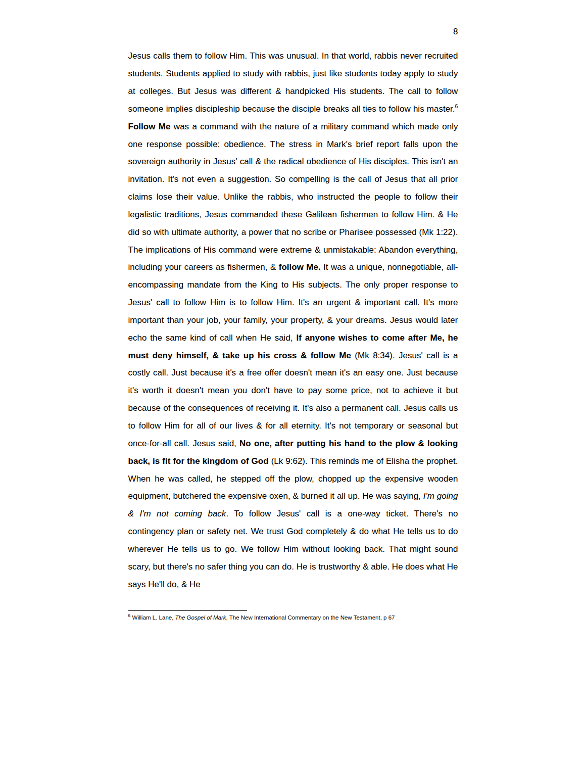8
Jesus calls them to follow Him. This was unusual. In that world, rabbis never recruited students. Students applied to study with rabbis, just like students today apply to study at colleges. But Jesus was different & handpicked His students. The call to follow someone implies discipleship because the disciple breaks all ties to follow his master.6 Follow Me was a command with the nature of a military command which made only one response possible: obedience. The stress in Mark's brief report falls upon the sovereign authority in Jesus' call & the radical obedience of His disciples. This isn't an invitation. It's not even a suggestion. So compelling is the call of Jesus that all prior claims lose their value. Unlike the rabbis, who instructed the people to follow their legalistic traditions, Jesus commanded these Galilean fishermen to follow Him. & He did so with ultimate authority, a power that no scribe or Pharisee possessed (Mk 1:22). The implications of His command were extreme & unmistakable: Abandon everything, including your careers as fishermen, & follow Me. It was a unique, nonnegotiable, all-encompassing mandate from the King to His subjects. The only proper response to Jesus' call to follow Him is to follow Him. It's an urgent & important call. It's more important than your job, your family, your property, & your dreams. Jesus would later echo the same kind of call when He said, If anyone wishes to come after Me, he must deny himself, & take up his cross & follow Me (Mk 8:34). Jesus' call is a costly call. Just because it's a free offer doesn't mean it's an easy one. Just because it's worth it doesn't mean you don't have to pay some price, not to achieve it but because of the consequences of receiving it. It's also a permanent call. Jesus calls us to follow Him for all of our lives & for all eternity. It's not temporary or seasonal but once-for-all call. Jesus said, No one, after putting his hand to the plow & looking back, is fit for the kingdom of God (Lk 9:62). This reminds me of Elisha the prophet. When he was called, he stepped off the plow, chopped up the expensive wooden equipment, butchered the expensive oxen, & burned it all up. He was saying, I'm going & I'm not coming back. To follow Jesus' call is a one-way ticket. There's no contingency plan or safety net. We trust God completely & do what He tells us to do wherever He tells us to go. We follow Him without looking back. That might sound scary, but there's no safer thing you can do. He is trustworthy & able. He does what He says He'll do, & He
6 William L. Lane, The Gospel of Mark, The New International Commentary on the New Testament, p 67